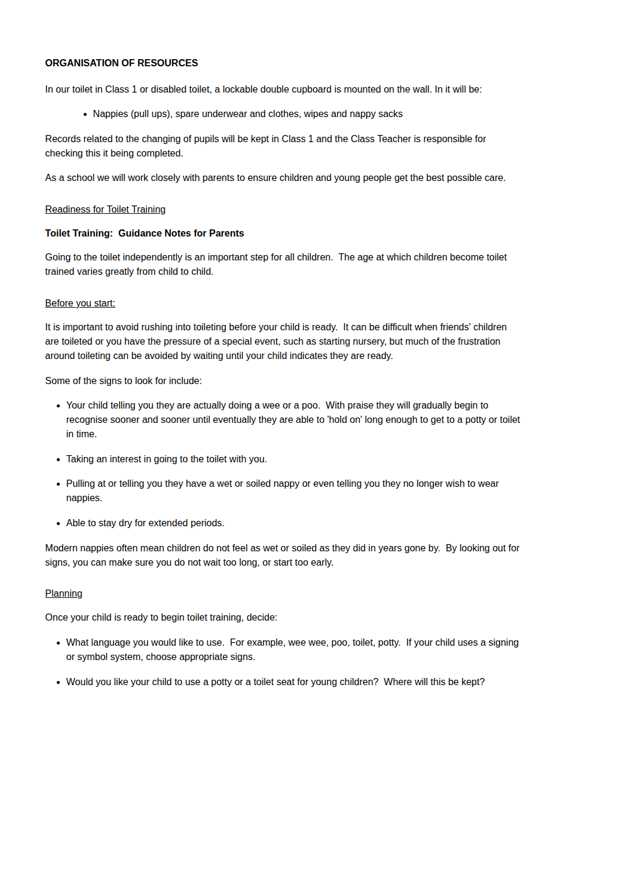Organisation of Resources
In our toilet in Class 1 or disabled toilet, a lockable double cupboard is mounted on the wall. In it will be:
Nappies (pull ups), spare underwear and clothes, wipes and nappy sacks
Records related to the changing of pupils will be kept in Class 1 and the Class Teacher is responsible for checking this it being completed.
As a school we will work closely with parents to ensure children and young people get the best possible care.
Readiness for Toilet Training
Toilet Training: Guidance Notes for Parents
Going to the toilet independently is an important step for all children. The age at which children become toilet trained varies greatly from child to child.
Before you start:
It is important to avoid rushing into toileting before your child is ready. It can be difficult when friends' children are toileted or you have the pressure of a special event, such as starting nursery, but much of the frustration around toileting can be avoided by waiting until your child indicates they are ready.
Some of the signs to look for include:
Your child telling you they are actually doing a wee or a poo. With praise they will gradually begin to recognise sooner and sooner until eventually they are able to 'hold on' long enough to get to a potty or toilet in time.
Taking an interest in going to the toilet with you.
Pulling at or telling you they have a wet or soiled nappy or even telling you they no longer wish to wear nappies.
Able to stay dry for extended periods.
Modern nappies often mean children do not feel as wet or soiled as they did in years gone by. By looking out for signs, you can make sure you do not wait too long, or start too early.
Planning
Once your child is ready to begin toilet training, decide:
What language you would like to use. For example, wee wee, poo, toilet, potty. If your child uses a signing or symbol system, choose appropriate signs.
Would you like your child to use a potty or a toilet seat for young children? Where will this be kept?